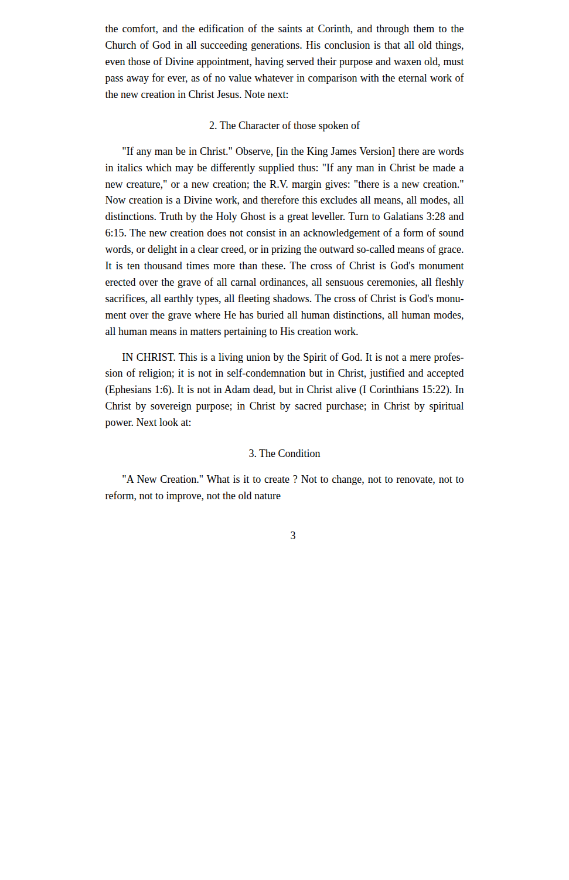the comfort, and the edification of the saints at Corinth, and through them to the Church of God in all succeeding generations. His conclusion is that all old things, even those of Divine appointment, having served their purpose and waxen old, must pass away for ever, as of no value whatever in comparison with the eternal work of the new creation in Christ Jesus. Note next:
2. The Character of those spoken of
"If any man be in Christ." Observe, [in the King James Version] there are words in italics which may be differently supplied thus: "If any man in Christ be made a new creature," or a new creation; the R.V. margin gives: "there is a new creation." Now creation is a Divine work, and therefore this excludes all means, all modes, all distinctions. Truth by the Holy Ghost is a great leveller. Turn to Galatians 3:28 and 6:15. The new creation does not consist in an acknowledgement of a form of sound words, or delight in a clear creed, or in prizing the outward so-called means of grace. It is ten thousand times more than these. The cross of Christ is God's monument erected over the grave of all carnal ordinances, all sensuous ceremonies, all fleshly sacrifices, all earthly types, all fleeting shadows. The cross of Christ is God's monument over the grave where He has buried all human distinctions, all human modes, all human means in matters pertaining to His creation work.
IN CHRIST. This is a living union by the Spirit of God. It is not a mere profession of religion; it is not in self-condemnation but in Christ, justified and accepted (Ephesians 1:6). It is not in Adam dead, but in Christ alive (I Corinthians 15:22). In Christ by sovereign purpose; in Christ by sacred purchase; in Christ by spiritual power. Next look at:
3. The Condition
"A New Creation." What is it to create ? Not to change, not to renovate, not to reform, not to improve, not the old nature
3